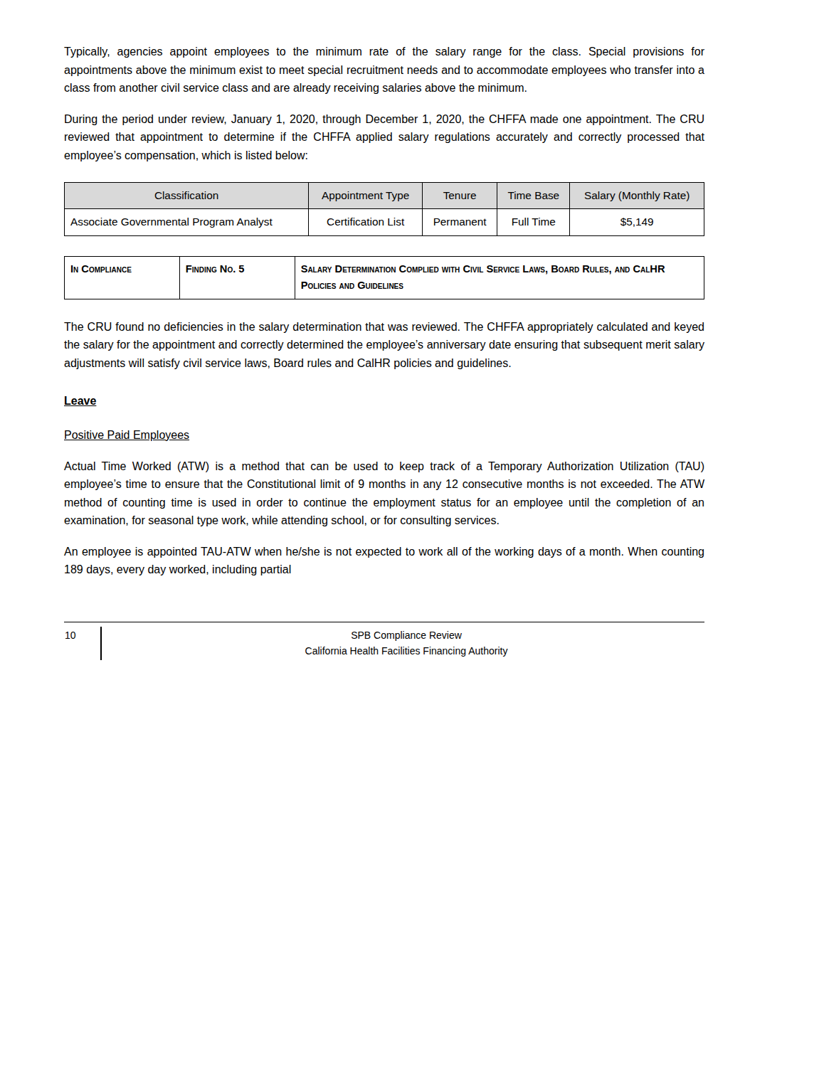Typically, agencies appoint employees to the minimum rate of the salary range for the class. Special provisions for appointments above the minimum exist to meet special recruitment needs and to accommodate employees who transfer into a class from another civil service class and are already receiving salaries above the minimum.
During the period under review, January 1, 2020, through December 1, 2020, the CHFFA made one appointment. The CRU reviewed that appointment to determine if the CHFFA applied salary regulations accurately and correctly processed that employee’s compensation, which is listed below:
| Classification | Appointment Type | Tenure | Time Base | Salary (Monthly Rate) |
| --- | --- | --- | --- | --- |
| Associate Governmental Program Analyst | Certification List | Permanent | Full Time | $5,149 |
| In Compliance | Finding No. 5 | Salary Determination Complied with Civil Service Laws, Board Rules, and CalHR Policies and Guidelines |
The CRU found no deficiencies in the salary determination that was reviewed. The CHFFA appropriately calculated and keyed the salary for the appointment and correctly determined the employee’s anniversary date ensuring that subsequent merit salary adjustments will satisfy civil service laws, Board rules and CalHR policies and guidelines.
Leave
Positive Paid Employees
Actual Time Worked (ATW) is a method that can be used to keep track of a Temporary Authorization Utilization (TAU) employee’s time to ensure that the Constitutional limit of 9 months in any 12 consecutive months is not exceeded. The ATW method of counting time is used in order to continue the employment status for an employee until the completion of an examination, for seasonal type work, while attending school, or for consulting services.
An employee is appointed TAU-ATW when he/she is not expected to work all of the working days of a month. When counting 189 days, every day worked, including partial
| 10 | SPB Compliance Review California Health Facilities Financing Authority |